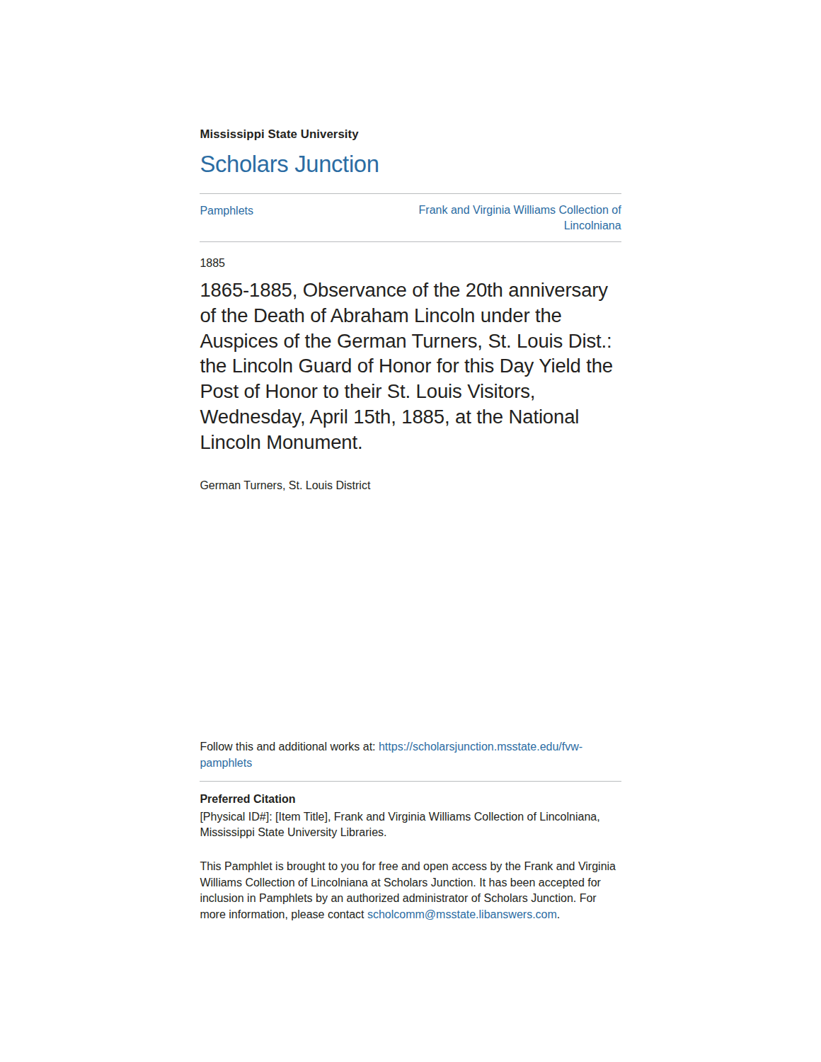Mississippi State University
Scholars Junction
Pamphlets
Frank and Virginia Williams Collection of Lincolniana
1885
1865-1885, Observance of the 20th anniversary of the Death of Abraham Lincoln under the Auspices of the German Turners, St. Louis Dist.: the Lincoln Guard of Honor for this Day Yield the Post of Honor to their St. Louis Visitors, Wednesday, April 15th, 1885, at the National Lincoln Monument.
German Turners, St. Louis District
Follow this and additional works at: https://scholarsjunction.msstate.edu/fvw-pamphlets
Preferred Citation
[Physical ID#]: [Item Title], Frank and Virginia Williams Collection of Lincolniana, Mississippi State University Libraries.
This Pamphlet is brought to you for free and open access by the Frank and Virginia Williams Collection of Lincolniana at Scholars Junction. It has been accepted for inclusion in Pamphlets by an authorized administrator of Scholars Junction. For more information, please contact scholcomm@msstate.libanswers.com.